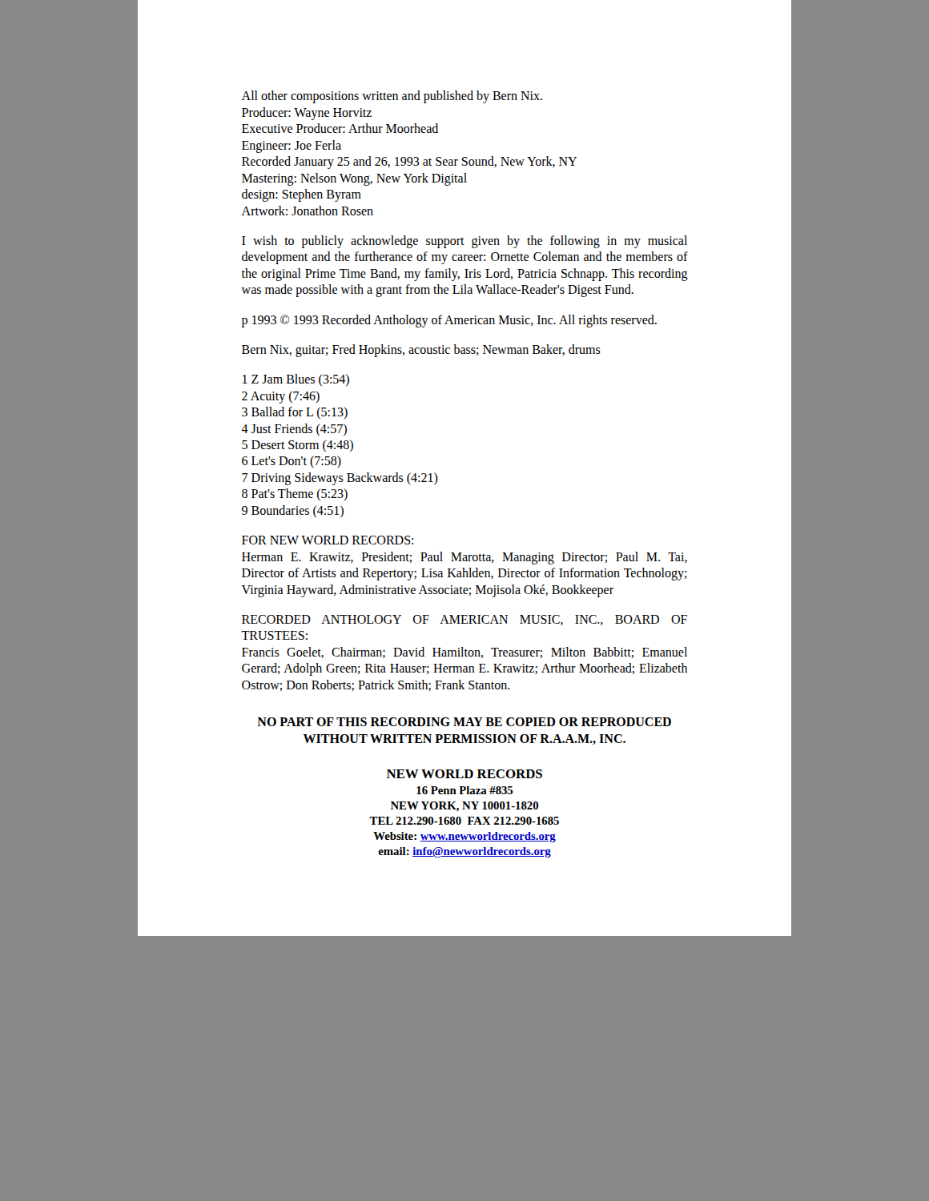All other compositions written and published by Bern Nix.
Producer: Wayne Horvitz
Executive Producer: Arthur Moorhead
Engineer: Joe Ferla
Recorded January 25 and 26, 1993 at Sear Sound, New York, NY
Mastering: Nelson Wong, New York Digital
design: Stephen Byram
Artwork: Jonathon Rosen
I wish to publicly acknowledge support given by the following in my musical development and the furtherance of my career: Ornette Coleman and the members of the original Prime Time Band, my family, Iris Lord, Patricia Schnapp. This recording was made possible with a grant from the Lila Wallace-Reader's Digest Fund.
p 1993 © 1993 Recorded Anthology of American Music, Inc. All rights reserved.
Bern Nix, guitar; Fred Hopkins, acoustic bass; Newman Baker, drums
1 Z Jam Blues (3:54)
2 Acuity (7:46)
3 Ballad for L (5:13)
4 Just Friends (4:57)
5 Desert Storm (4:48)
6 Let's Don't (7:58)
7 Driving Sideways Backwards (4:21)
8 Pat's Theme (5:23)
9 Boundaries (4:51)
FOR NEW WORLD RECORDS:
Herman E. Krawitz, President; Paul Marotta, Managing Director; Paul M. Tai, Director of Artists and Repertory; Lisa Kahlden, Director of Information Technology; Virginia Hayward, Administrative Associate; Mojisola Oké, Bookkeeper
RECORDED ANTHOLOGY OF AMERICAN MUSIC, INC., BOARD OF TRUSTEES:
Francis Goelet, Chairman; David Hamilton, Treasurer; Milton Babbitt; Emanuel Gerard; Adolph Green; Rita Hauser; Herman E. Krawitz; Arthur Moorhead; Elizabeth Ostrow; Don Roberts; Patrick Smith; Frank Stanton.
NO PART OF THIS RECORDING MAY BE COPIED OR REPRODUCED
WITHOUT WRITTEN PERMISSION OF R.A.A.M., INC.
NEW WORLD RECORDS
16 Penn Plaza #835
NEW YORK, NY 10001-1820
TEL 212.290-1680 FAX 212.290-1685
Website: www.newworldrecords.org
email: info@newworldrecords.org